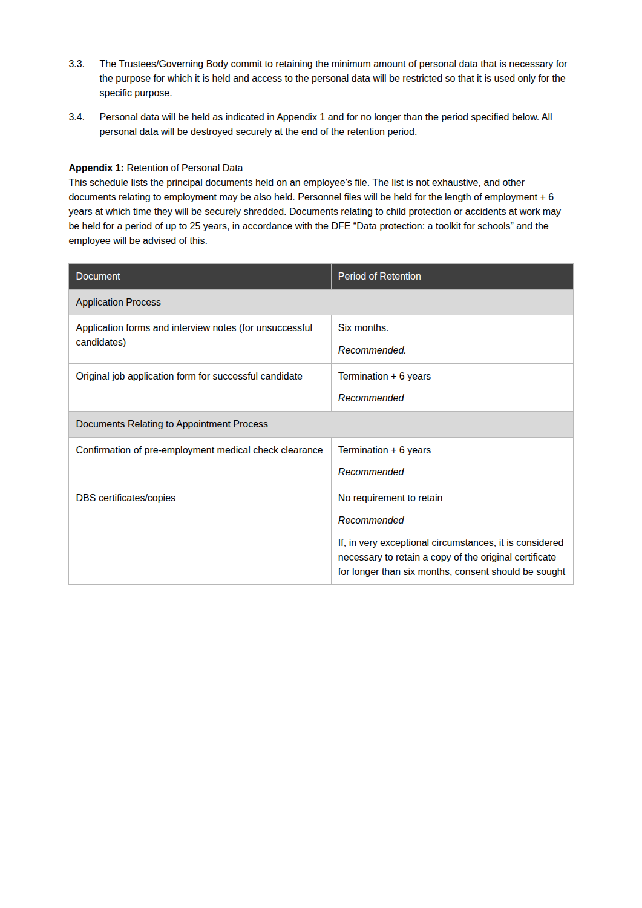3.3. The Trustees/Governing Body commit to retaining the minimum amount of personal data that is necessary for the purpose for which it is held and access to the personal data will be restricted so that it is used only for the specific purpose.
3.4. Personal data will be held as indicated in Appendix 1 and for no longer than the period specified below. All personal data will be destroyed securely at the end of the retention period.
Appendix 1: Retention of Personal Data
This schedule lists the principal documents held on an employee’s file. The list is not exhaustive, and other documents relating to employment may be also held. Personnel files will be held for the length of employment + 6 years at which time they will be securely shredded. Documents relating to child protection or accidents at work may be held for a period of up to 25 years, in accordance with the DFE “Data protection: a toolkit for schools” and the employee will be advised of this.
| Document | Period of Retention |
| --- | --- |
| Application Process |
| Application forms and interview notes (for unsuccessful candidates) | Six months. Recommended. |
| Original job application form for successful candidate | Termination + 6 years Recommended |
| Documents Relating to Appointment Process |
| Confirmation of pre-employment medical check clearance | Termination + 6 years Recommended |
| DBS certificates/copies | No requirement to retain Recommended If, in very exceptional circumstances, it is considered necessary to retain a copy of the original certificate for longer than six months, consent should be sought |